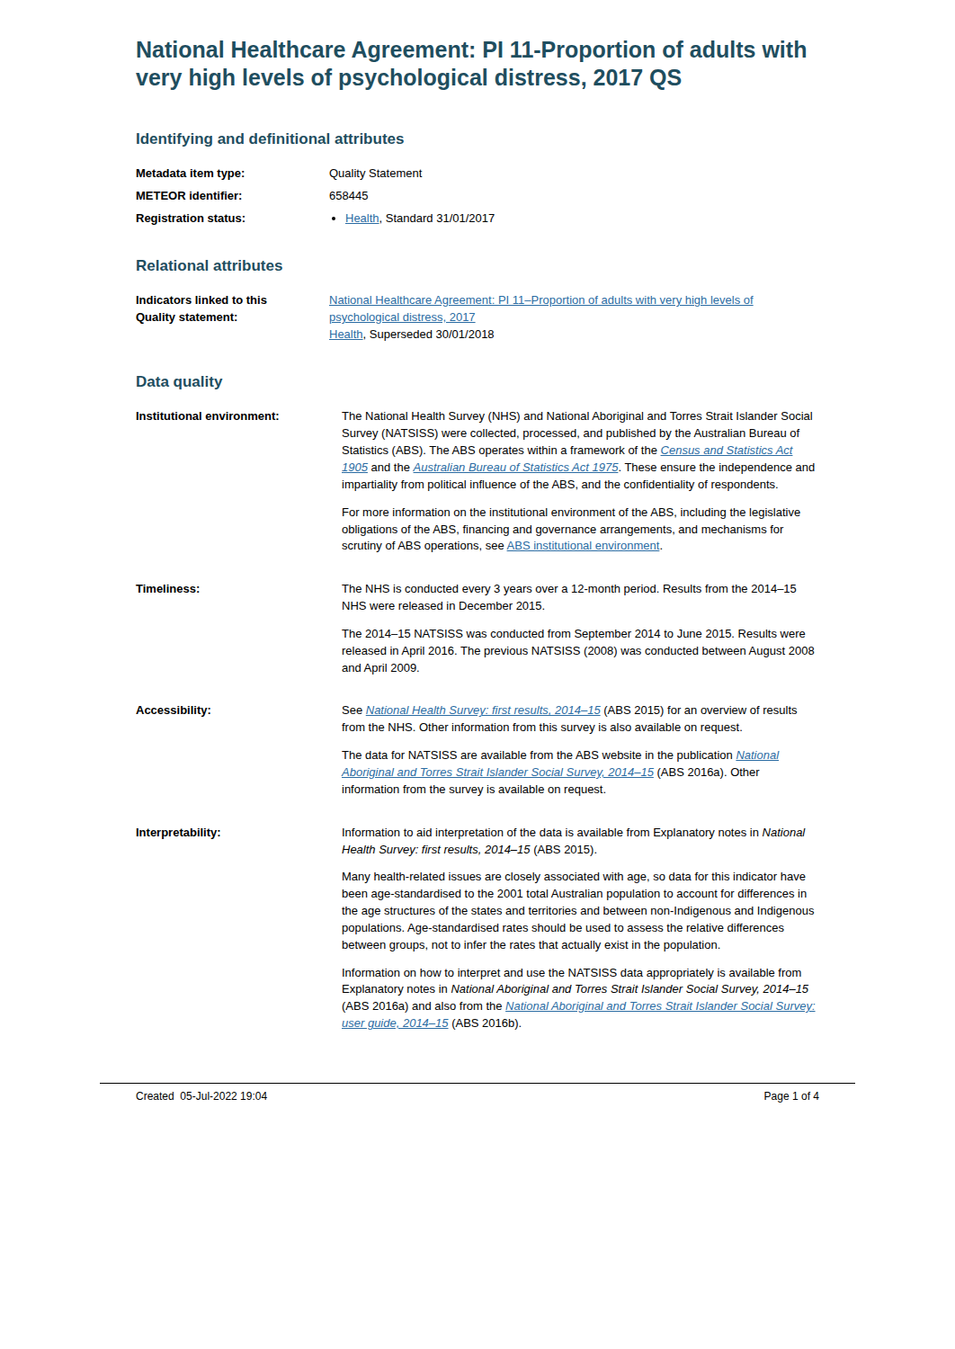National Healthcare Agreement: PI 11-Proportion of adults with very high levels of psychological distress, 2017 QS
Identifying and definitional attributes
| Metadata item type: | Quality Statement |
| METEOR identifier: | 658445 |
| Registration status: | Health , Standard 31/01/2017 |
Relational attributes
| Indicators linked to this Quality statement: | National Healthcare Agreement: PI 11–Proportion of adults with very high levels of psychological distress, 2017 Health , Superseded 30/01/2018 |
Data quality
| Institutional environment: | The National Health Survey (NHS) and National Aboriginal and Torres Strait Islander Social Survey (NATSISS) were collected, processed, and published by the Australian Bureau of Statistics (ABS). The ABS operates within a framework of the Census and Statistics Act 1905 and the Australian Bureau of Statistics Act 1975 . These ensure the independence and impartiality from political influence of the ABS, and the confidentiality of respondents. For more information on the institutional environment of the ABS, including the legislative obligations of the ABS, financing and governance arrangements, and mechanisms for scrutiny of ABS operations, see ABS institutional environment . |
| Timeliness: | The NHS is conducted every 3 years over a 12-month period. Results from the 2014–15 NHS were released in December 2015. The 2014–15 NATSISS was conducted from September 2014 to June 2015. Results were released in April 2016. The previous NATSISS (2008) was conducted between August 2008 and April 2009. |
| Accessibility: | See National Health Survey: first results, 2014–15 (ABS 2015) for an overview of results from the NHS. Other information from this survey is also available on request. The data for NATSISS are available from the ABS website in the publication National Aboriginal and Torres Strait Islander Social Survey, 2014–15 (ABS 2016a). Other information from the survey is available on request. |
| Interpretability: | Information to aid interpretation of the data is available from Explanatory notes in National Health Survey: first results, 2014–15 (ABS 2015). Many health-related issues are closely associated with age, so data for this indicator have been age-standardised to the 2001 total Australian population to account for differences in the age structures of the states and territories and between non-Indigenous and Indigenous populations. Age-standardised rates should be used to assess the relative differences between groups, not to infer the rates that actually exist in the population. Information on how to interpret and use the NATSISS data appropriately is available from Explanatory notes in National Aboriginal and Torres Strait Islander Social Survey, 2014–15 (ABS 2016a) and also from the National Aboriginal and Torres Strait Islander Social Survey: user guide, 2014–15 (ABS 2016b). |
Created 05-Jul-2022 19:04 Page 1 of 4